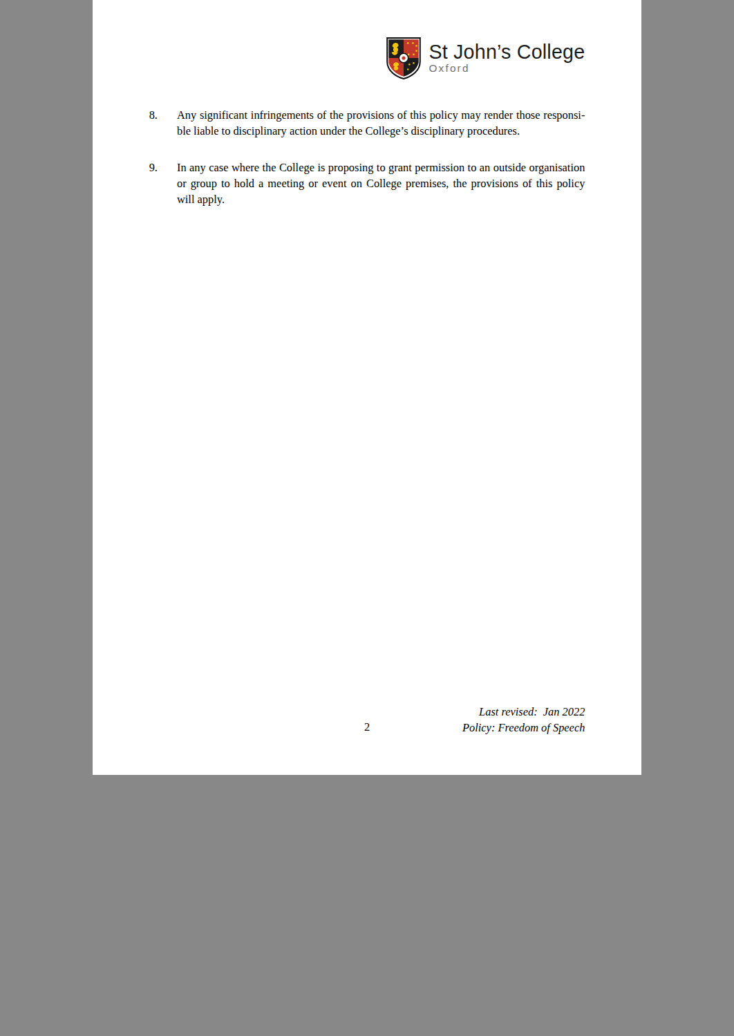St John’s College
Oxford
8. Any significant infringements of the provisions of this policy may render those responsible liable to disciplinary action under the College’s disciplinary procedures.
9. In any case where the College is proposing to grant permission to an outside organisation or group to hold a meeting or event on College premises, the provisions of this policy will apply.
2
Last revised: Jan 2022
Policy: Freedom of Speech